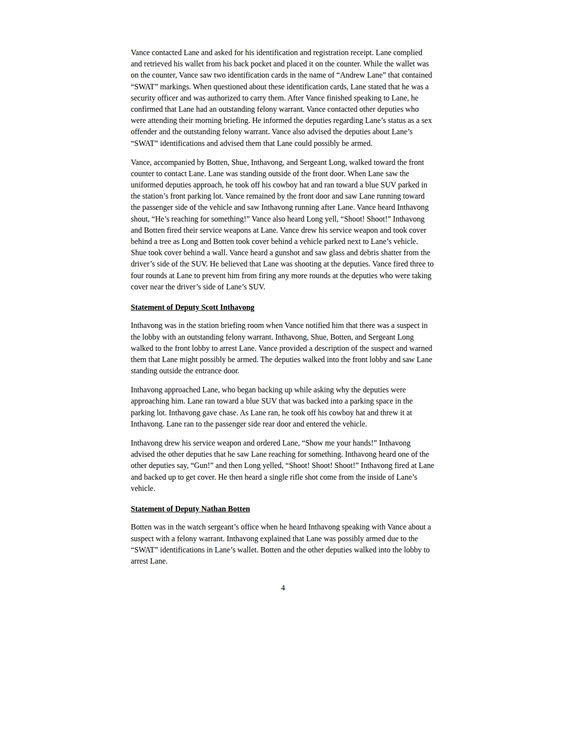Vance contacted Lane and asked for his identification and registration receipt. Lane complied and retrieved his wallet from his back pocket and placed it on the counter. While the wallet was on the counter, Vance saw two identification cards in the name of “Andrew Lane” that contained “SWAT” markings. When questioned about these identification cards, Lane stated that he was a security officer and was authorized to carry them. After Vance finished speaking to Lane, he confirmed that Lane had an outstanding felony warrant. Vance contacted other deputies who were attending their morning briefing. He informed the deputies regarding Lane’s status as a sex offender and the outstanding felony warrant. Vance also advised the deputies about Lane’s “SWAT” identifications and advised them that Lane could possibly be armed.
Vance, accompanied by Botten, Shue, Inthavong, and Sergeant Long, walked toward the front counter to contact Lane. Lane was standing outside of the front door. When Lane saw the uniformed deputies approach, he took off his cowboy hat and ran toward a blue SUV parked in the station’s front parking lot. Vance remained by the front door and saw Lane running toward the passenger side of the vehicle and saw Inthavong running after Lane. Vance heard Inthavong shout, “He’s reaching for something!” Vance also heard Long yell, “Shoot! Shoot!” Inthavong and Botten fired their service weapons at Lane. Vance drew his service weapon and took cover behind a tree as Long and Botten took cover behind a vehicle parked next to Lane’s vehicle. Shue took cover behind a wall. Vance heard a gunshot and saw glass and debris shatter from the driver’s side of the SUV. He believed that Lane was shooting at the deputies. Vance fired three to four rounds at Lane to prevent him from firing any more rounds at the deputies who were taking cover near the driver’s side of Lane’s SUV.
Statement of Deputy Scott Inthavong
Inthavong was in the station briefing room when Vance notified him that there was a suspect in the lobby with an outstanding felony warrant. Inthavong, Shue, Botten, and Sergeant Long walked to the front lobby to arrest Lane. Vance provided a description of the suspect and warned them that Lane might possibly be armed. The deputies walked into the front lobby and saw Lane standing outside the entrance door.
Inthavong approached Lane, who began backing up while asking why the deputies were approaching him. Lane ran toward a blue SUV that was backed into a parking space in the parking lot. Inthavong gave chase. As Lane ran, he took off his cowboy hat and threw it at Inthavong. Lane ran to the passenger side rear door and entered the vehicle.
Inthavong drew his service weapon and ordered Lane, “Show me your hands!” Inthavong advised the other deputies that he saw Lane reaching for something. Inthavong heard one of the other deputies say, “Gun!” and then Long yelled, “Shoot! Shoot! Shoot!” Inthavong fired at Lane and backed up to get cover. He then heard a single rifle shot come from the inside of Lane’s vehicle.
Statement of Deputy Nathan Botten
Botten was in the watch sergeant’s office when he heard Inthavong speaking with Vance about a suspect with a felony warrant. Inthavong explained that Lane was possibly armed due to the “SWAT” identifications in Lane’s wallet. Botten and the other deputies walked into the lobby to arrest Lane.
4